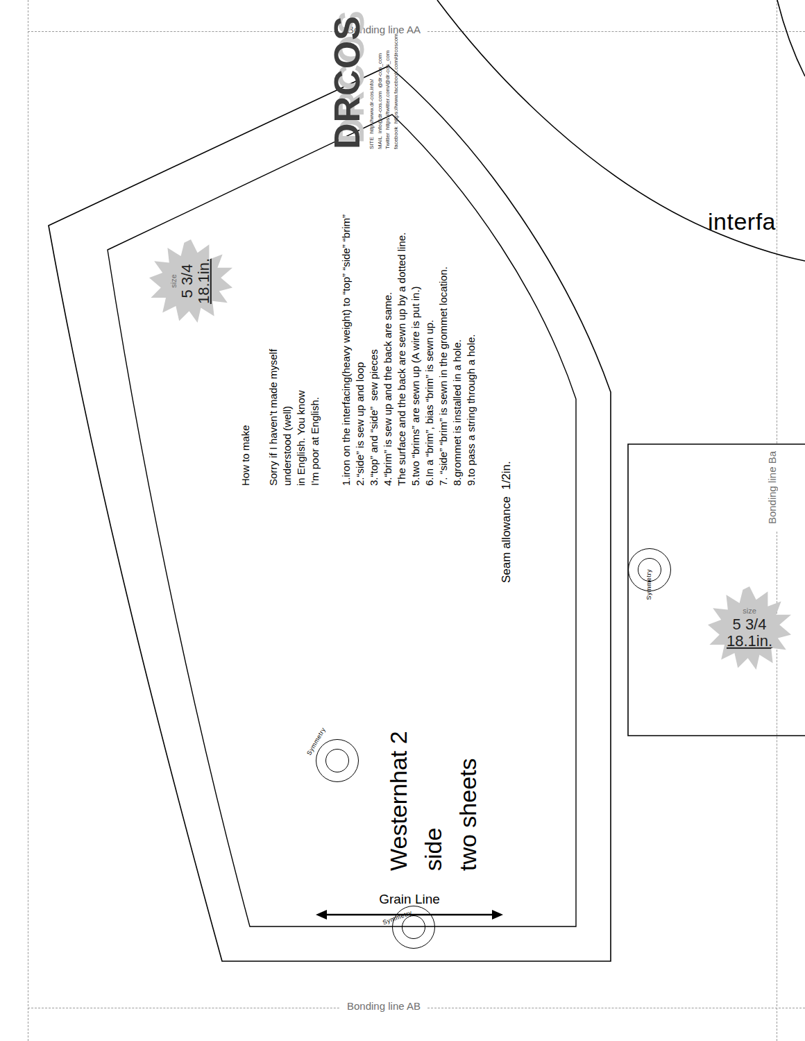Bonding line AA
Bonding line AB
Bonding line Ba
interfa
Symmetry
size 5 3/4 18.1in.
size 5 3/4 18.1in.
DRCOS DRCOS
SITE http://www.dr-cos.info/
MAIL info@dr-cos.com @dr-cos_com
Twitter https://twitter.com/@dr-cos_com
facebook https://www.facebook.com/drcoscom
How to make
Sorry if I haven't made myself
understood (well)
in English. You know
I'm poor at English.
1.iron on the interfacing(heavy weight) to “top” “side” “brim”
2.“side” is sew up and loop
3.“top” and “side” sew pieces
4.“brim” is sew up and the back are same.
The surface and the back are sewn up by a dotted line.
5.two “brims” are sewn up (A wire is put in.)
6.In a “brim”, bias “brim” is sewn up.
7. “side” “brim” is sewn in the grommet location.
8.grommet is installed in a hole.
9.to pass a string through a hole.
Seam allowance 1/2in.
Westernhat 2
side
two sheets
Symmetry
Symmetry
Grain Line